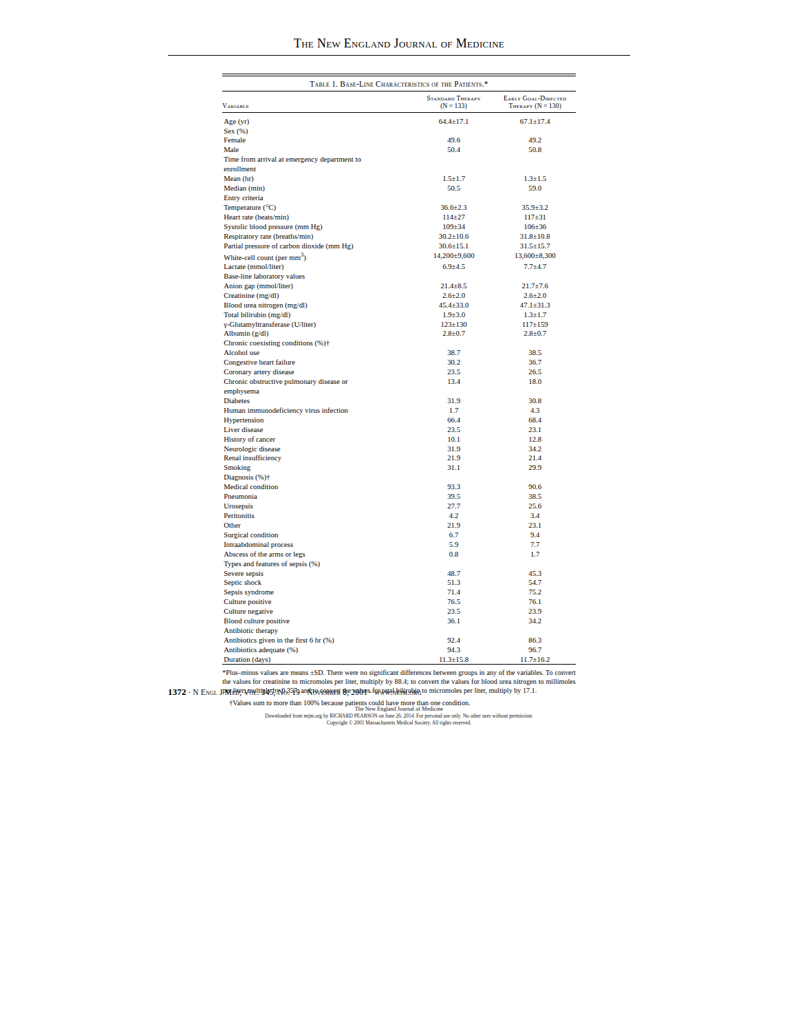The New England Journal of Medicine
Table 1. Base-Line Characteristics of the Patients.*
| Variable | Standard Therapy (N = 133) | Early Goal-Directed Therapy (N = 130) |
| --- | --- | --- |
| Age (yr) | 64.4±17.1 | 67.1±17.4 |
| Sex (%) | | |
| Female | 49.6 | 49.2 |
| Male | 50.4 | 50.8 |
| Time from arrival at emergency department to | | |
| enrollment | | |
| Mean (hr) | 1.5±1.7 | 1.3±1.5 |
| Median (min) | 50.5 | 59.0 |
| Entry criteria | | |
| Temperature (°C) | 36.6±2.3 | 35.9±3.2 |
| Heart rate (beats/min) | 114±27 | 117±31 |
| Systolic blood pressure (mm Hg) | 109±34 | 106±36 |
| Respiratory rate (breaths/min) | 30.2±10.6 | 31.8±10.8 |
| Partial pressure of carbon dioxide (mm Hg) | 30.6±15.1 | 31.5±15.7 |
| White-cell count (per mm 3 ) | 14,200±9,600 | 13,600±8,300 |
| Lactate (mmol/liter) | 6.9±4.5 | 7.7±4.7 |
| Base-line laboratory values | | |
| Anion gap (mmol/liter) | 21.4±8.5 | 21.7±7.6 |
| Creatinine (mg/dl) | 2.6±2.0 | 2.6±2.0 |
| Blood urea nitrogen (mg/dl) | 45.4±33.0 | 47.1±31.3 |
| Total bilirubin (mg/dl) | 1.9±3.0 | 1.3±1.7 |
| γ-Glutamyltransferase (U/liter) | 123±130 | 117±159 |
| Albumin (g/dl) | 2.8±0.7 | 2.8±0.7 |
| Chronic coexisting conditions (%)† | | |
| Alcohol use | 38.7 | 38.5 |
| Congestive heart failure | 30.2 | 36.7 |
| Coronary artery disease | 23.5 | 26.5 |
| Chronic obstructive pulmonary disease or | 13.4 | 18.0 |
| emphysema | | |
| Diabetes | 31.9 | 30.8 |
| Human immunodeficiency virus infection | 1.7 | 4.3 |
| Hypertension | 66.4 | 68.4 |
| Liver disease | 23.5 | 23.1 |
| History of cancer | 10.1 | 12.8 |
| Neurologic disease | 31.9 | 34.2 |
| Renal insufficiency | 21.9 | 21.4 |
| Smoking | 31.1 | 29.9 |
| Diagnosis (%)† | | |
| Medical condition | 93.3 | 90.6 |
| Pneumonia | 39.5 | 38.5 |
| Urosepsis | 27.7 | 25.6 |
| Peritonitis | 4.2 | 3.4 |
| Other | 21.9 | 23.1 |
| Surgical condition | 6.7 | 9.4 |
| Intraabdominal process | 5.9 | 7.7 |
| Abscess of the arms or legs | 0.8 | 1.7 |
| Types and features of sepsis (%) | | |
| Severe sepsis | 48.7 | 45.3 |
| Septic shock | 51.3 | 54.7 |
| Sepsis syndrome | 71.4 | 75.2 |
| Culture positive | 76.5 | 76.1 |
| Culture negative | 23.5 | 23.9 |
| Blood culture positive | 36.1 | 34.2 |
| Antibiotic therapy | | |
| Antibiotics given in the first 6 hr (%) | 92.4 | 86.3 |
| Antibiotics adequate (%) | 94.3 | 96.7 |
| Duration (days) | 11.3±15.8 | 11.7±16.2 |
*Plus–minus values are means ±SD. There were no significant differences between groups in any of the variables. To convert the values for creatinine to micromoles per liter, multiply by 88.4; to convert the values for blood urea nitrogen to millimoles per liter, multiply by 0.357; and to convert the values for total bilirubin to micromoles per liter, multiply by 17.1.
†Values sum to more than 100% because patients could have more than one condition.
1372 · N Engl J Med, Vol. 345, No. 19 · November 8, 2001 · www.nejm.org
The New England Journal of Medicine
Downloaded from nejm.org by RICHARD PEARSON on June 26, 2014. For personal use only. No other uses without permission.
Copyright © 2001 Massachusetts Medical Society. All rights reserved.